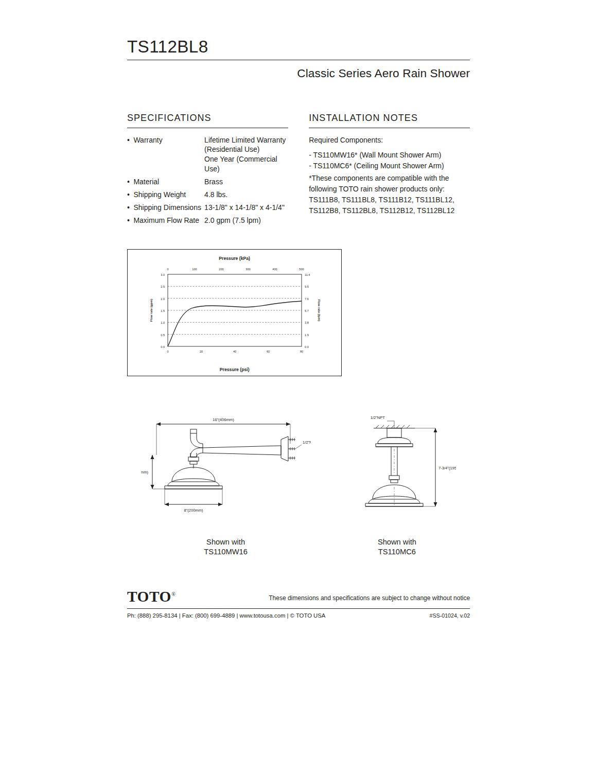TS112BL8
Classic Series Aero Rain Shower
SPECIFICATIONS
| • | Warranty | Lifetime Limited Warranty (Residential Use) One Year (Commercial Use) |
| • | Material | Brass |
| • | Shipping Weight | 4.8 lbs. |
| • | Shipping Dimensions | 13-1/8" x 14-1/8" x 4-1/4" |
| • | Maximum Flow Rate | 2.0 gpm (7.5 lpm) |
INSTALLATION NOTES
Required Components:
- TS110MW16* (Wall Mount Shower Arm)
- TS110MC6* (Ceiling Mount Shower Arm)
*These components are compatible with the following TOTO rain shower products only:
TS111B8, TS111BL8, TS111B12, TS111BL12,
TS112B8, TS112BL8, TS112B12, TS112BL12
Pressure (kPa)
0 100 200 300 400 500 3.0 2.5 2.0 1.5 1.0 0.5 0.0 11.4 9.5 7.6 5.7 3.8 1.9 0.0 0 20 40 60 80 Flow rate (gpm) Flow rate (lpm)
Pressure (psi)
16”(406mm) 8”(200mm) 4-3/8”(111mm) 1/2”NPT
Shown with
TS110MW16
1/2”NPT 7-3/4”(195mm)
Shown with
TS110MC6
TOTO®
These dimensions and specifications are subject to change without notice
Ph: (888) 295-8134 | Fax: (800) 699-4889 | www.totousa.com | © TOTO USA
#SS-01024, v.02